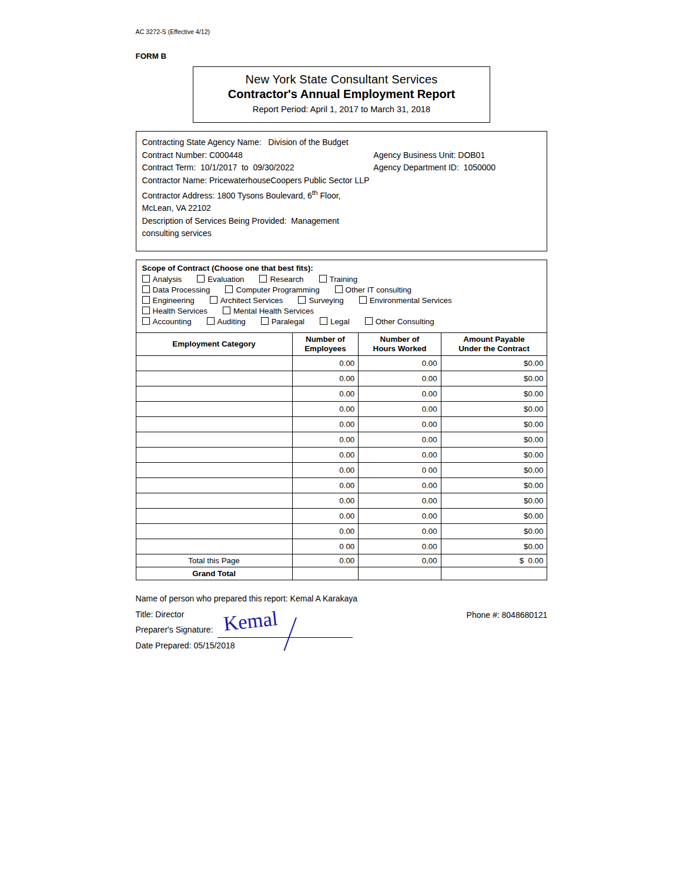AC 3272-S (Effective 4/12)
FORM B
New York State Consultant Services
Contractor's Annual Employment Report
Report Period: April 1, 2017 to March 31, 2018
Contracting State Agency Name: Division of the Budget
Contract Number: C000448
Agency Business Unit: DOB01
Contract Term: 10/1/2017 to 09/30/2022
Agency Department ID: 1050000
Contractor Name: PricewaterhouseCoopers Public Sector LLP
Contractor Address: 1800 Tysons Boulevard, 6th Floor, McLean, VA 22102
Description of Services Being Provided: Management consulting services
Scope of Contract (Choose one that best fits):
Analysis Evaluation Research Training
Data Processing Computer Programming Other IT consulting
Engineering Architect Services Surveying Environmental Services
Health Services Mental Health Services
Accounting Auditing Paralegal Legal Other Consulting
| Employment Category | Number of Employees | Number of Hours Worked | Amount Payable Under the Contract |
| --- | --- | --- | --- |
| | 0.00 | 0.00 | $0.00 |
| | 0.00 | 0.00 | $0.00 |
| | 0.00 | 0.00 | $0.00 |
| | 0.00 | 0.00 | $0.00 |
| | 0.00 | 0.00 | $0.00 |
| | 0.00 | 0.00 | $0.00 |
| | 0.00 | 0.00 | $0.00 |
| | 0.00 | 0 00 | $0.00 |
| | 0.00 | 0.00 | $0.00 |
| | 0.00 | 0.00 | $0.00 |
| | 0.00 | 0.00 | $0.00 |
| | 0.00 | 0.00 | $0.00 |
| | 0 00 | 0.00 | $0.00 |
| Total this Page | 0.00 | 0,00 | $ 0.00 |
| Grand Total | | | |
Name of person who prepared this report: Kemal A Karakaya
Title: Director
Phone #: 8048680121
Preparer's Signature: Kemal
Date Prepared: 05/15/2018